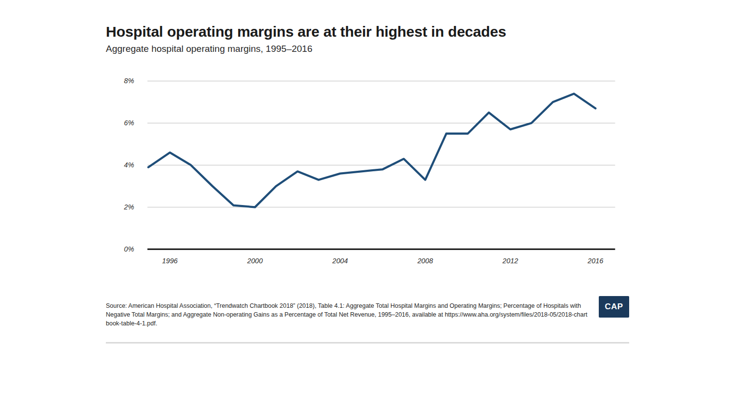Hospital operating margins are at their highest in decades
Aggregate hospital operating margins, 1995–2016
Line chart of aggregate hospital operating margins, 1995 to 2016 Margins start near 4 percent in 1995, peak near 4.6 percent in 1996, fall to about 2 percent around 1999 and 2000, rise unevenly to about 4.3 percent by 2007, dip to about 3.3 percent in 2008, then climb to roughly 7.4 percent in 2015 before easing to about 6.7 percent in 2016. 8% 6% 4% 2% 0% 1996 2000 2004 2008 2012 2016
Source: American Hospital Association, “Trendwatch Chartbook 2018” (2018), Table 4.1: Aggregate Total Hospital Margins and Operating Margins; Percentage of Hospitals with Negative Total Margins; and Aggregate Non-operating Gains as a Percentage of Total Net Revenue, 1995–2016, available at https://www.aha.org/system/files/2018-05/2018-chartbook-table-4-1.pdf.
CAP